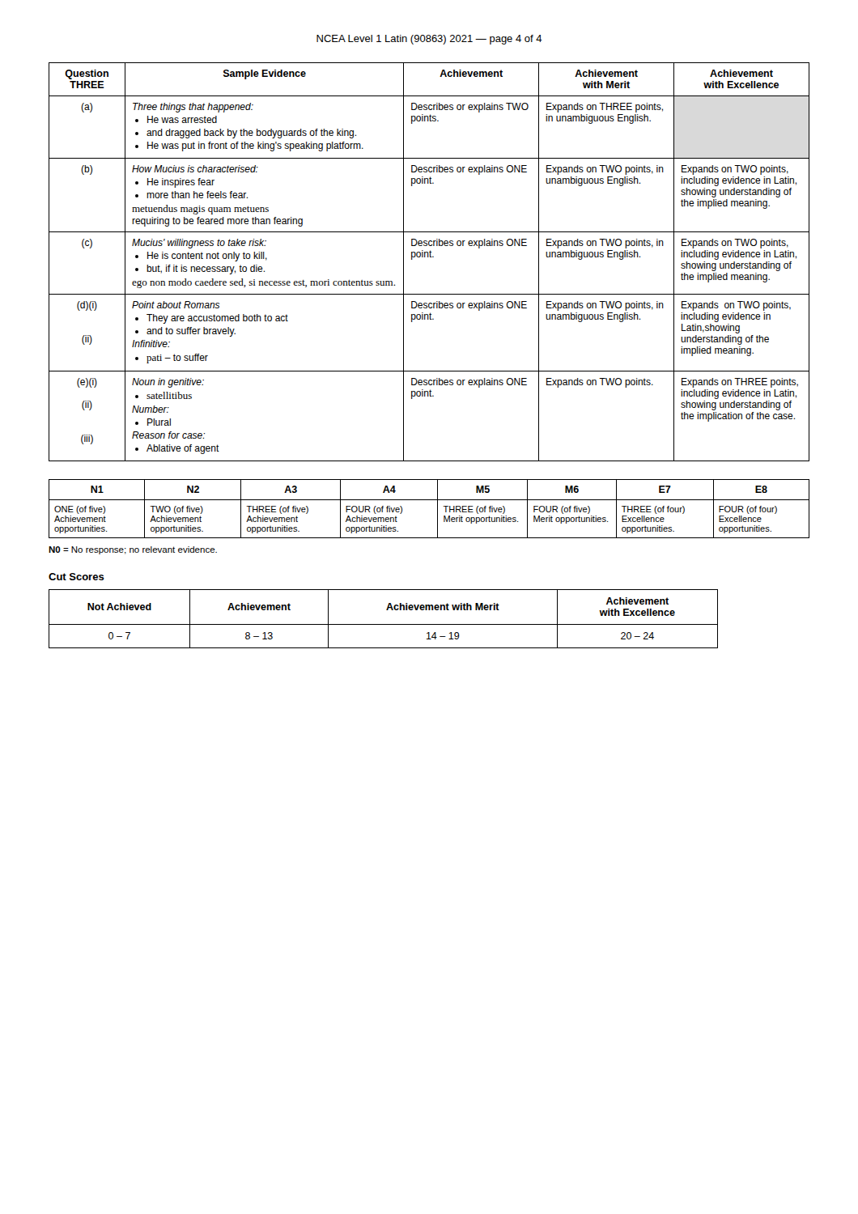NCEA Level 1 Latin (90863) 2021 — page 4 of 4
| Question THREE | Sample Evidence | Achievement | Achievement with Merit | Achievement with Excellence |
| --- | --- | --- | --- | --- |
| (a) | Three things that happened: He was arrested and dragged back by the bodyguards of the king. He was put in front of the king's speaking platform. | Describes or explains TWO points. | Expands on THREE points, in unambiguous English. | |
| (b) | How Mucius is characterised: He inspires fear more than he feels fear. metuendus magis quam metuens requiring to be feared more than fearing | Describes or explains ONE point. | Expands on TWO points, in unambiguous English. | Expands on TWO points, including evidence in Latin, showing understanding of the implied meaning. |
| (c) | Mucius' willingness to take risk: He is content not only to kill, but, if it is necessary, to die. ego non modo caedere sed, si necesse est, mori contentus sum. | Describes or explains ONE point. | Expands on TWO points, in unambiguous English. | Expands on TWO points, including evidence in Latin, showing understanding of the implied meaning. |
| (d)(i) (ii) | Point about Romans They are accustomed both to act and to suffer bravely. Infinitive: pati – to suffer | Describes or explains ONE point. | Expands on TWO points, in unambiguous English. | Expands on TWO points, including evidence in Latin,showing understanding of the implied meaning. |
| (e)(i) (ii) (iii) | Noun in genitive: satellitibus Number: Plural Reason for case: Ablative of agent | Describes or explains ONE point. | Expands on TWO points. | Expands on THREE points, including evidence in Latin, showing understanding of the implication of the case. |
| N1 | N2 | A3 | A4 | M5 | M6 | E7 | E8 |
| --- | --- | --- | --- | --- | --- | --- | --- |
| ONE (of five) Achievement opportunities. | TWO (of five) Achievement opportunities. | THREE (of five) Achievement opportunities. | FOUR (of five) Achievement opportunities. | THREE (of five) Merit opportunities. | FOUR (of five) Merit opportunities. | THREE (of four) Excellence opportunities. | FOUR (of four) Excellence opportunities. |
N0 = No response; no relevant evidence.
Cut Scores
| Not Achieved | Achievement | Achievement with Merit | Achievement with Excellence |
| --- | --- | --- | --- |
| 0 – 7 | 8 – 13 | 14 – 19 | 20 – 24 |